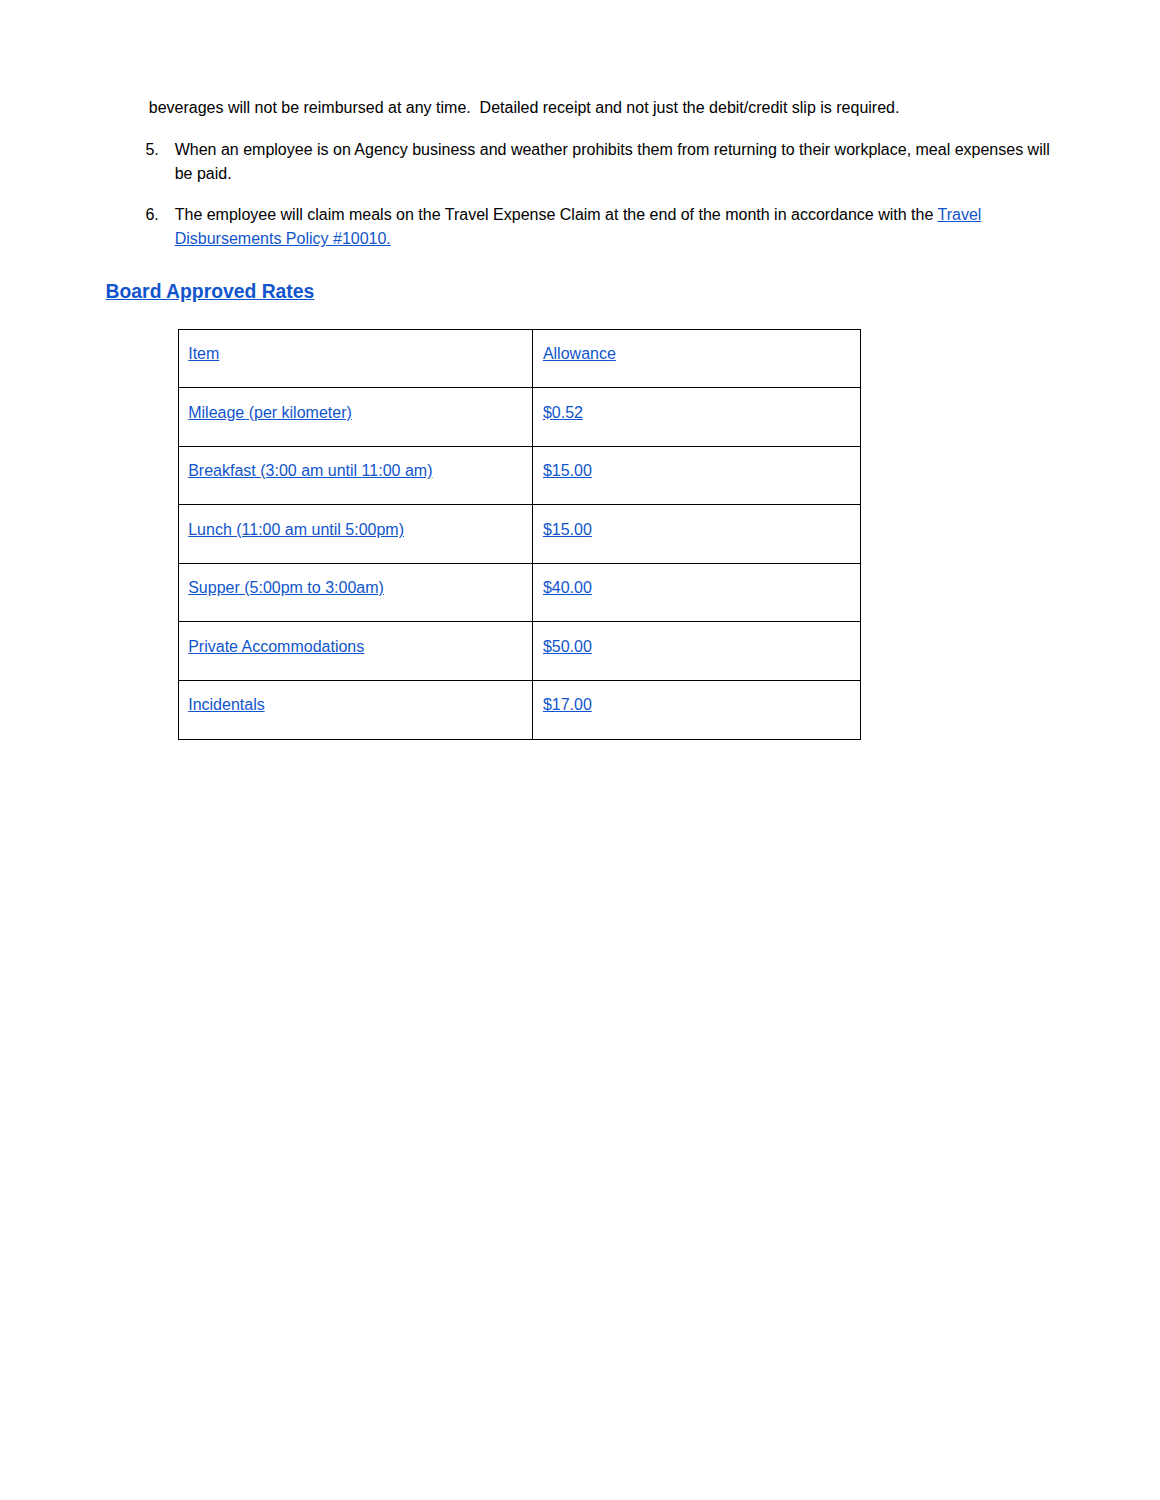beverages will not be reimbursed at any time. Detailed receipt and not just the debit/credit slip is required.
When an employee is on Agency business and weather prohibits them from returning to their workplace, meal expenses will be paid.
The employee will claim meals on the Travel Expense Claim at the end of the month in accordance with the Travel Disbursements Policy #10010.
Board Approved Rates
| Item | Allowance |
| Mileage (per kilometer) | $0.52 |
| Breakfast (3:00 am until 11:00 am) | $15.00 |
| Lunch (11:00 am until 5:00pm) | $15.00 |
| Supper (5:00pm to 3:00am) | $40.00 |
| Private Accommodations | $50.00 |
| Incidentals | $17.00 |